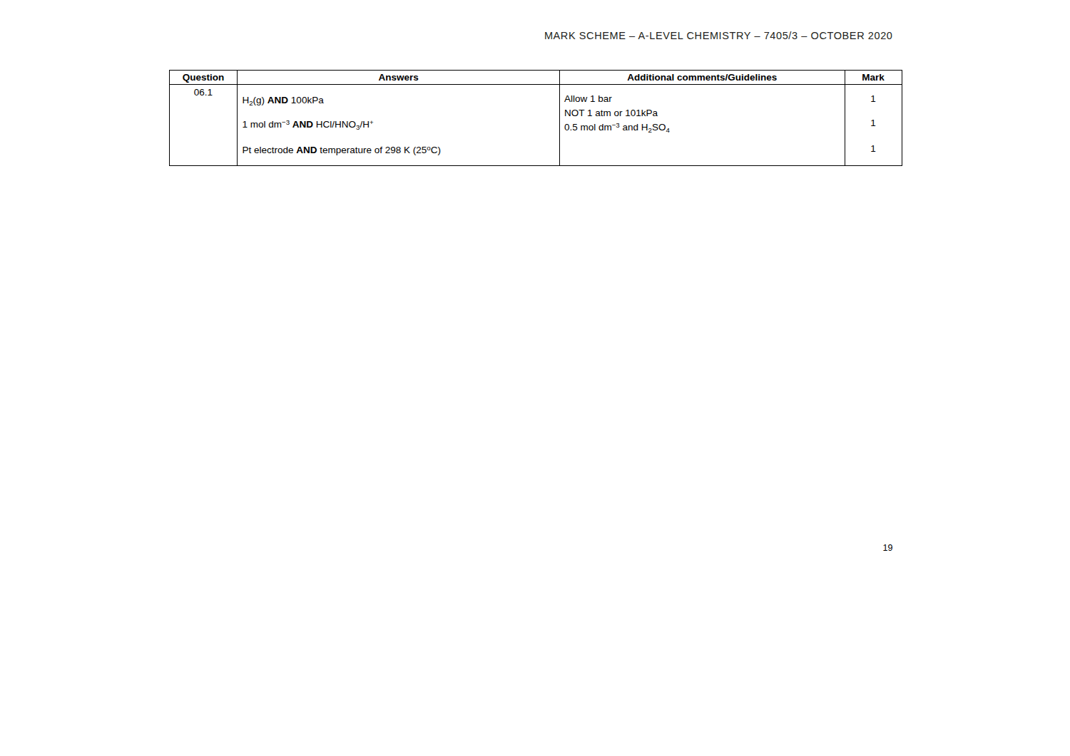MARK SCHEME – A-LEVEL CHEMISTRY – 7405/3 – OCTOBER 2020
| Question | Answers | Additional comments/Guidelines | Mark |
| --- | --- | --- | --- |
| 06.1 | H 2 (g) AND 100kPa 1 mol dm −3 AND HCl/HNO 3 /H + Pt electrode AND temperature of 298 K (25 o C) | Allow 1 bar NOT 1 atm or 101kPa 0.5 mol dm −3 and H 2 SO 4 | 1 1 1 |
19